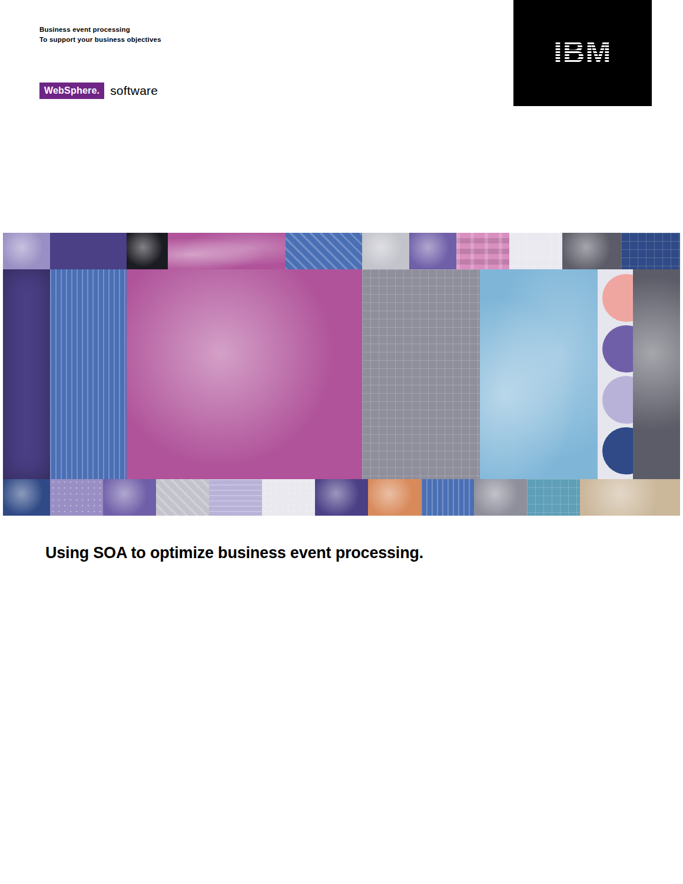Business event processing
To support your business objectives
IBM
WebSphere. software
Using SOA to optimize business event processing.